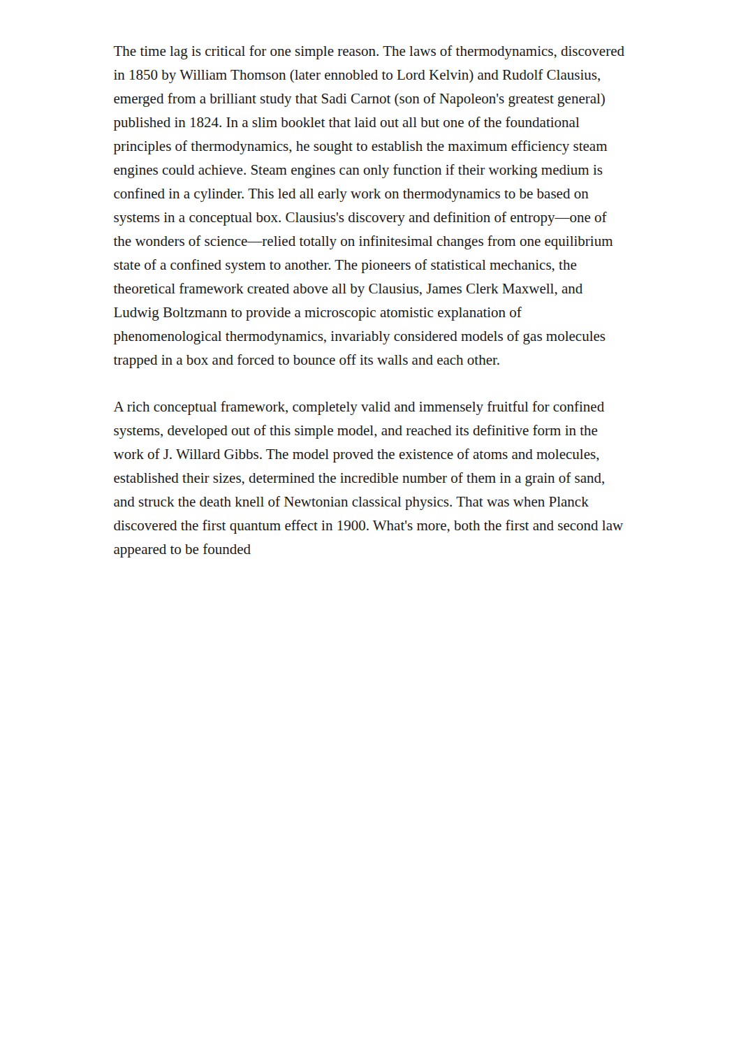The time lag is critical for one simple reason. The laws of thermodynamics, discovered in 1850 by William Thomson (later ennobled to Lord Kelvin) and Rudolf Clausius, emerged from a brilliant study that Sadi Carnot (son of Napoleon's greatest general) published in 1824. In a slim booklet that laid out all but one of the foundational principles of thermodynamics, he sought to establish the maximum efficiency steam engines could achieve. Steam engines can only function if their working medium is confined in a cylinder. This led all early work on thermodynamics to be based on systems in a conceptual box. Clausius's discovery and definition of entropy—one of the wonders of science—relied totally on infinitesimal changes from one equilibrium state of a confined system to another. The pioneers of statistical mechanics, the theoretical framework created above all by Clausius, James Clerk Maxwell, and Ludwig Boltzmann to provide a microscopic atomistic explanation of phenomenological thermodynamics, invariably considered models of gas molecules trapped in a box and forced to bounce off its walls and each other.
A rich conceptual framework, completely valid and immensely fruitful for confined systems, developed out of this simple model, and reached its definitive form in the work of J. Willard Gibbs. The model proved the existence of atoms and molecules, established their sizes, determined the incredible number of them in a grain of sand, and struck the death knell of Newtonian classical physics. That was when Planck discovered the first quantum effect in 1900. What's more, both the first and second law appeared to be founded